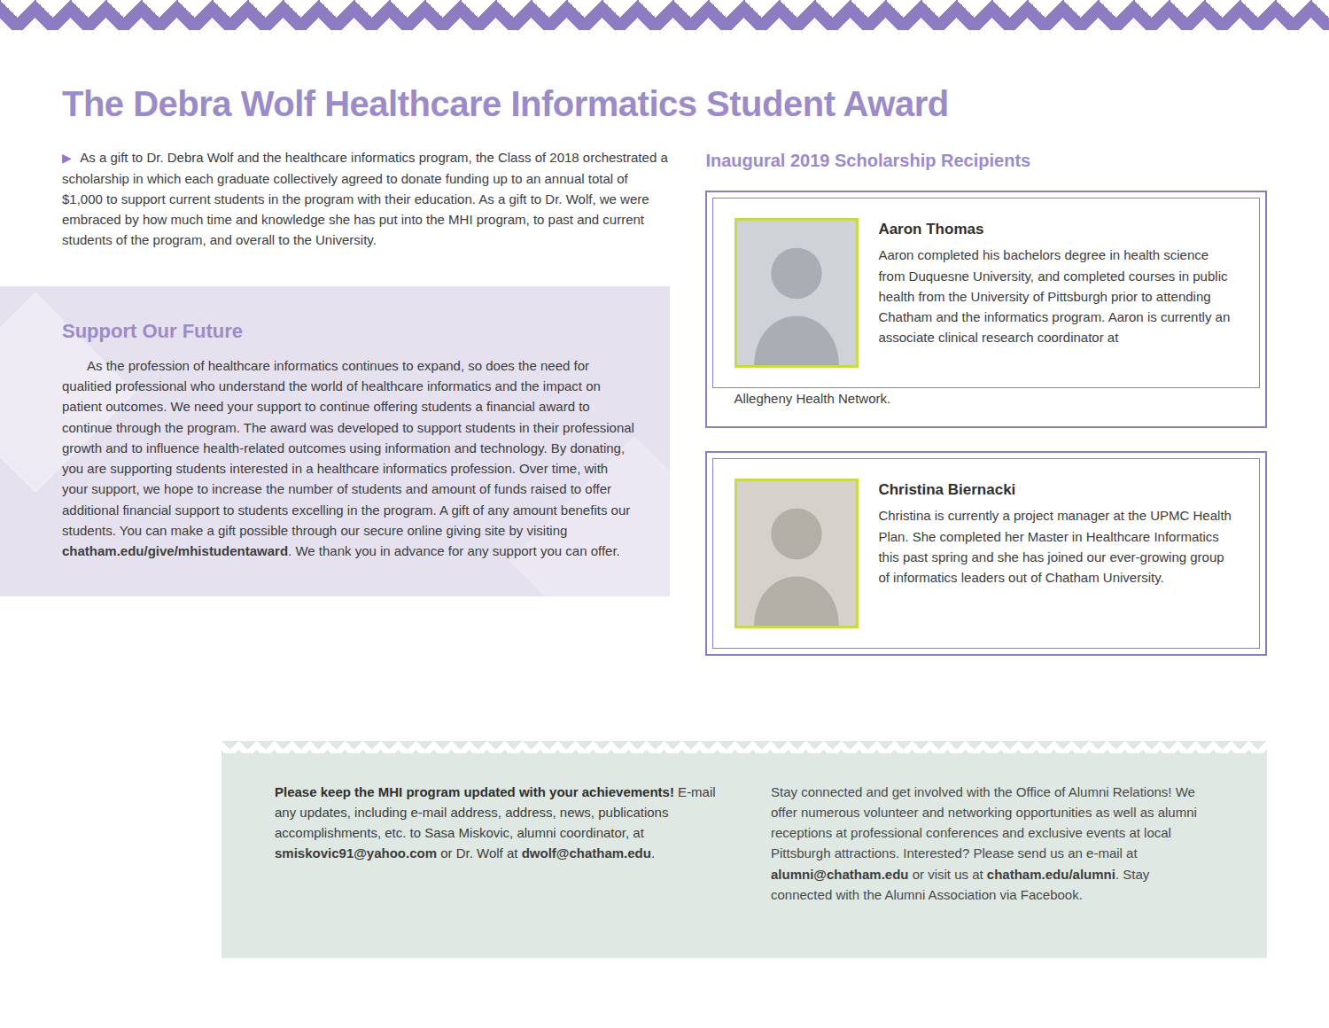The Debra Wolf Healthcare Informatics Student Award
▶ As a gift to Dr. Debra Wolf and the healthcare informatics program, the Class of 2018 orchestrated a scholarship in which each graduate collectively agreed to donate funding up to an annual total of $1,000 to support current students in the program with their education. As a gift to Dr. Wolf, we were embraced by how much time and knowledge she has put into the MHI program, to past and current students of the program, and overall to the University.
Support Our Future
As the profession of healthcare informatics continues to expand, so does the need for qualitied professional who understand the world of healthcare informatics and the impact on patient outcomes. We need your support to continue offering students a financial award to continue through the program. The award was developed to support students in their professional growth and to influence health-related outcomes using information and technology. By donating, you are supporting students interested in a healthcare informatics profession. Over time, with your support, we hope to increase the number of students and amount of funds raised to offer additional financial support to students excelling in the program. A gift of any amount benefits our students. You can make a gift possible through our secure online giving site by visiting chatham.edu/give/mhistudentaward. We thank you in advance for any support you can offer.
Inaugural 2019 Scholarship Recipients
Aaron Thomas
Aaron completed his bachelors degree in health science from Duquesne University, and completed courses in public health from the University of Pittsburgh prior to attending Chatham and the informatics program. Aaron is currently an associate clinical research coordinator at
Allegheny Health Network.
Christina Biernacki
Christina is currently a project manager at the UPMC Health Plan. She completed her Master in Healthcare Informatics this past spring and she has joined our ever-growing group of informatics leaders out of Chatham University.
Please keep the MHI program updated with your achievements! E-mail any updates, including e-mail address, address, news, publications accomplishments, etc. to Sasa Miskovic, alumni coordinator, at smiskovic91@yahoo.com or Dr. Wolf at dwolf@chatham.edu.
Stay connected and get involved with the Office of Alumni Relations! We offer numerous volunteer and networking opportunities as well as alumni receptions at professional conferences and exclusive events at local Pittsburgh attractions. Interested? Please send us an e-mail at alumni@chatham.edu or visit us at chatham.edu/alumni. Stay connected with the Alumni Association via Facebook.